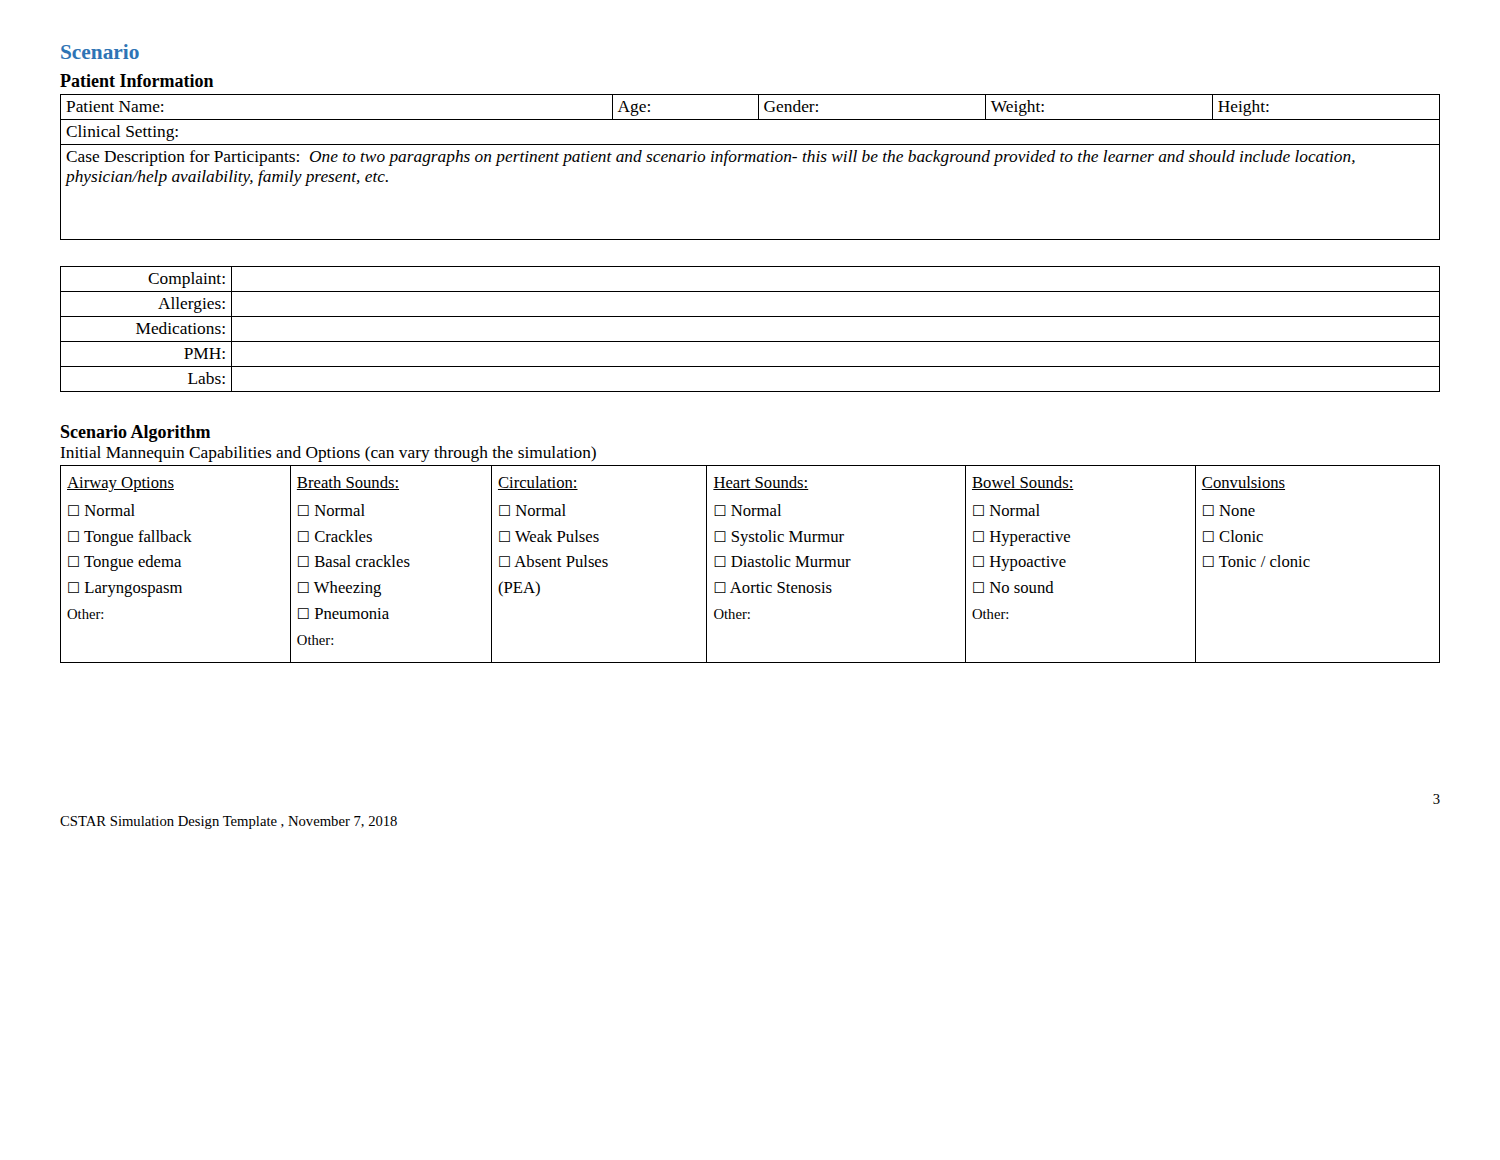Scenario
Patient Information
| Patient Name: | Age: | Gender: | Weight: | Height: |
| Clinical Setting: |
| Case Description for Participants: One to two paragraphs on pertinent patient and scenario information- this will be the background provided to the learner and should include location, physician/help availability, family present, etc. |
| Complaint: | |
| Allergies: | |
| Medications: | |
| PMH: | |
| Labs: | |
Scenario Algorithm
Initial Mannequin Capabilities and Options (can vary through the simulation)
| Airway Options ☐ Normal ☐ Tongue fallback ☐ Tongue edema ☐ Laryngospasm Other: | Breath Sounds: ☐ Normal ☐ Crackles ☐ Basal crackles ☐ Wheezing ☐ Pneumonia Other: | Circulation: ☐ Normal ☐ Weak Pulses ☐ Absent Pulses (PEA) | Heart Sounds: ☐ Normal ☐ Systolic Murmur ☐ Diastolic Murmur ☐ Aortic Stenosis Other: | Bowel Sounds: ☐ Normal ☐ Hyperactive ☐ Hypoactive ☐ No sound Other: | Convulsions ☐ None ☐ Clonic ☐ Tonic / clonic |
3 CSTAR Simulation Design Template , November 7, 2018